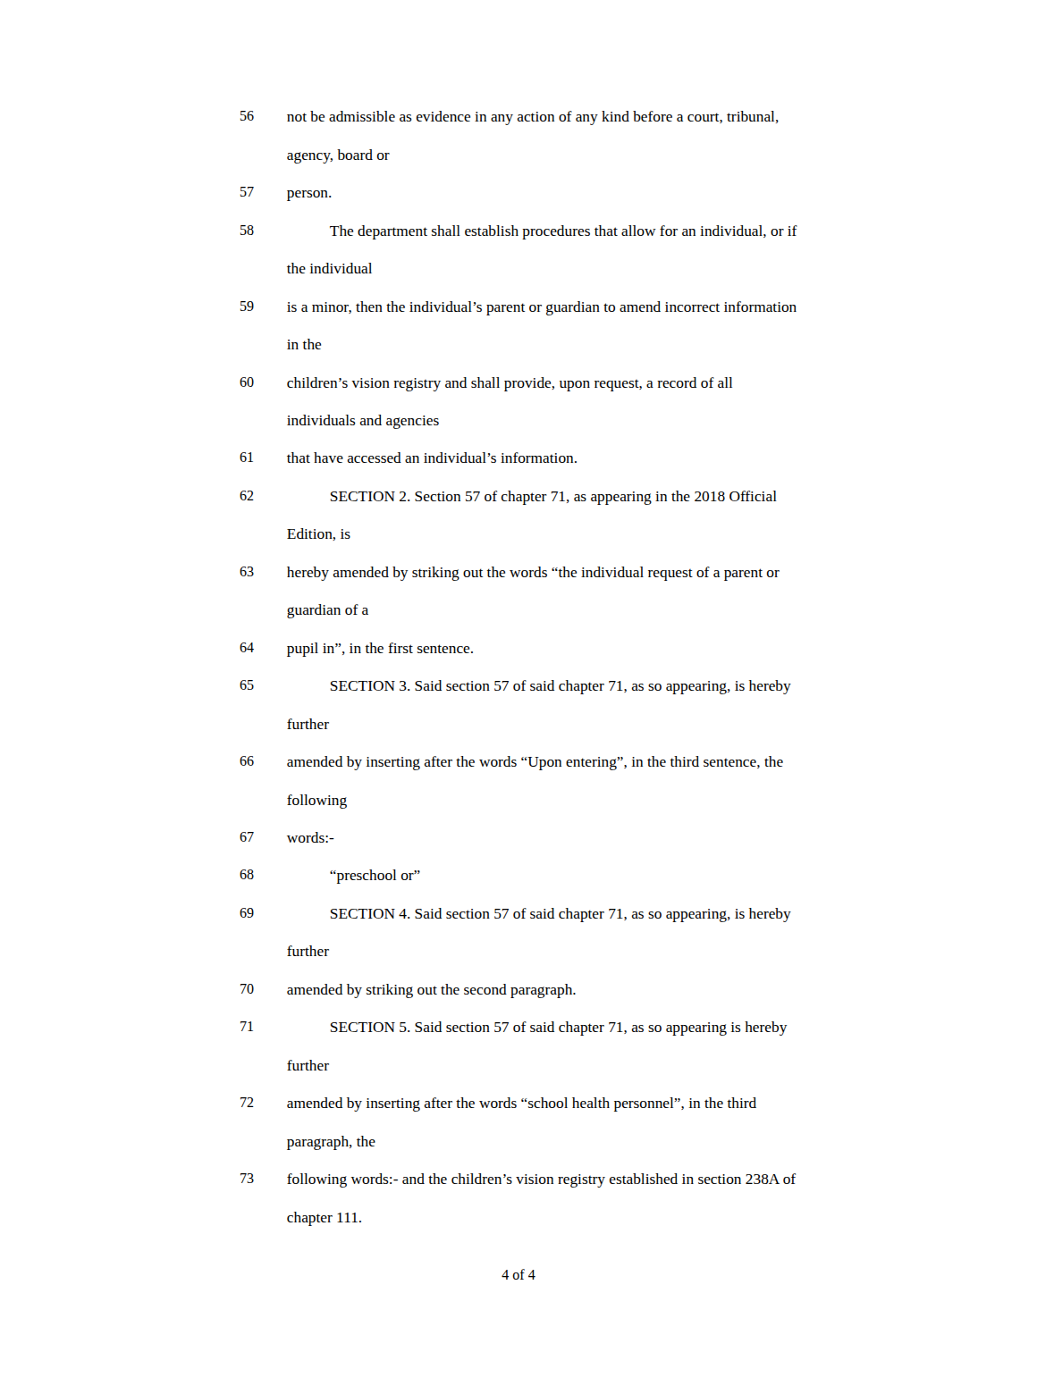56
not be admissible as evidence in any action of any kind before a court, tribunal, agency, board or
57
person.
58
The department shall establish procedures that allow for an individual, or if the individual
59
is a minor, then the individual’s parent or guardian to amend incorrect information in the
60
children’s vision registry and shall provide, upon request, a record of all individuals and agencies
61
that have accessed an individual’s information.
62
SECTION 2. Section 57 of chapter 71, as appearing in the 2018 Official Edition, is
63
hereby amended by striking out the words “the individual request of a parent or guardian of a
64
pupil in”, in the first sentence.
65
SECTION 3. Said section 57 of said chapter 71, as so appearing, is hereby further
66
amended by inserting after the words “Upon entering”, in the third sentence, the following
67
words:-
68
“preschool or”
69
SECTION 4. Said section 57 of said chapter 71, as so appearing, is hereby further
70
amended by striking out the second paragraph.
71
SECTION 5. Said section 57 of said chapter 71, as so appearing is hereby further
72
amended by inserting after the words “school health personnel”, in the third paragraph, the
73
following words:- and the children’s vision registry established in section 238A of chapter 111.
4 of 4